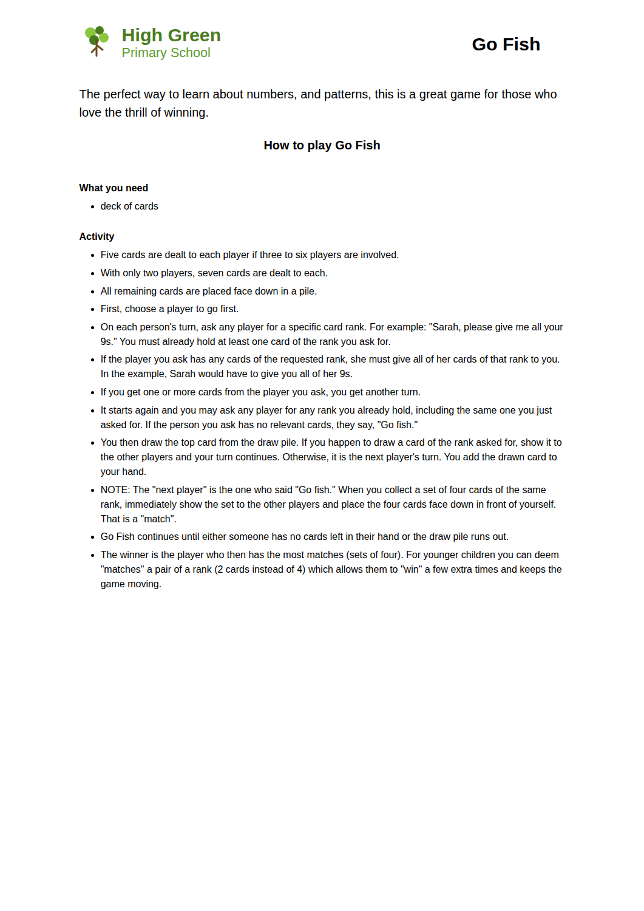High Green Primary School
Go Fish
The perfect way to learn about numbers, and patterns, this is a great game for those who love the thrill of winning.
How to play Go Fish
What you need
deck of cards
Activity
Five cards are dealt to each player if three to six players are involved.
With only two players, seven cards are dealt to each.
All remaining cards are placed face down in a pile.
First, choose a player to go first.
On each person's turn, ask any player for a specific card rank. For example: "Sarah, please give me all your 9s." You must already hold at least one card of the rank you ask for.
If the player you ask has any cards of the requested rank, she must give all of her cards of that rank to you. In the example, Sarah would have to give you all of her 9s.
If you get one or more cards from the player you ask, you get another turn.
It starts again and you may ask any player for any rank you already hold, including the same one you just asked for. If the person you ask has no relevant cards, they say, "Go fish."
You then draw the top card from the draw pile. If you happen to draw a card of the rank asked for, show it to the other players and your turn continues. Otherwise, it is the next player's turn. You add the drawn card to your hand.
NOTE: The "next player" is the one who said "Go fish." When you collect a set of four cards of the same rank, immediately show the set to the other players and place the four cards face down in front of yourself. That is a "match".
Go Fish continues until either someone has no cards left in their hand or the draw pile runs out.
The winner is the player who then has the most matches (sets of four). For younger children you can deem "matches" a pair of a rank (2 cards instead of 4) which allows them to "win" a few extra times and keeps the game moving.